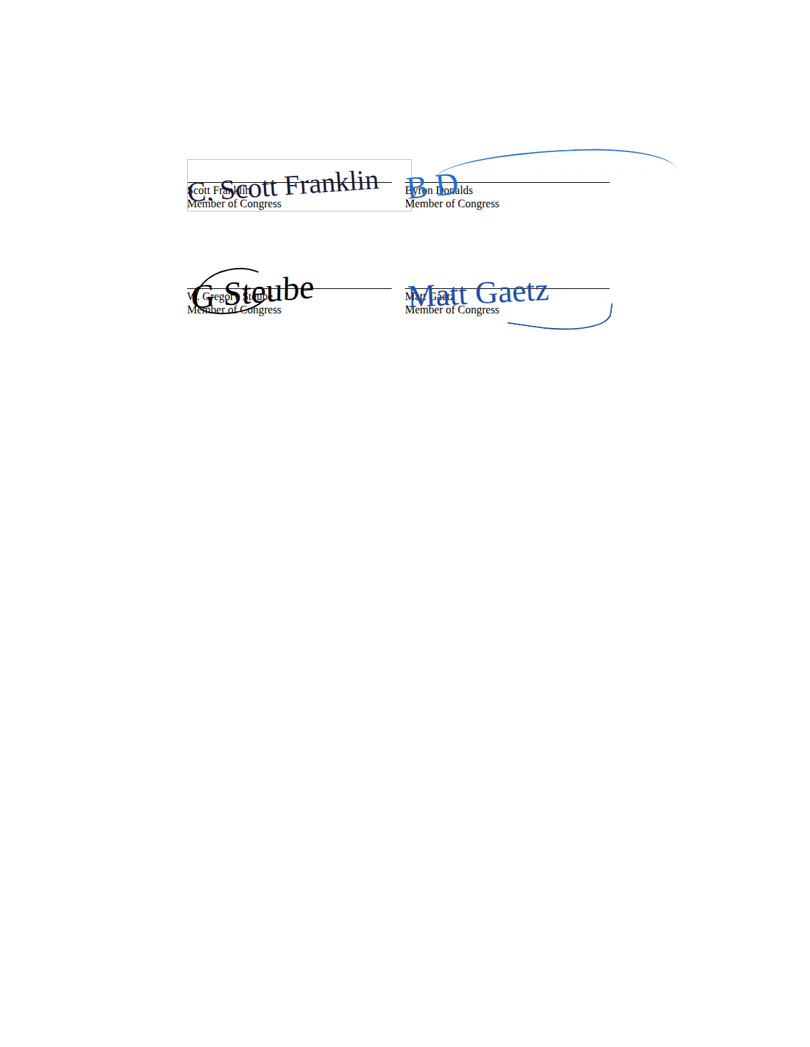| C. Scott Franklin Scott Franklin Member of Congress | B D Byron Donalds Member of Congress |
| G Steube W. Gregory Steube Member of Congress | Matt Gaetz Matt Gaetz Member of Congress |